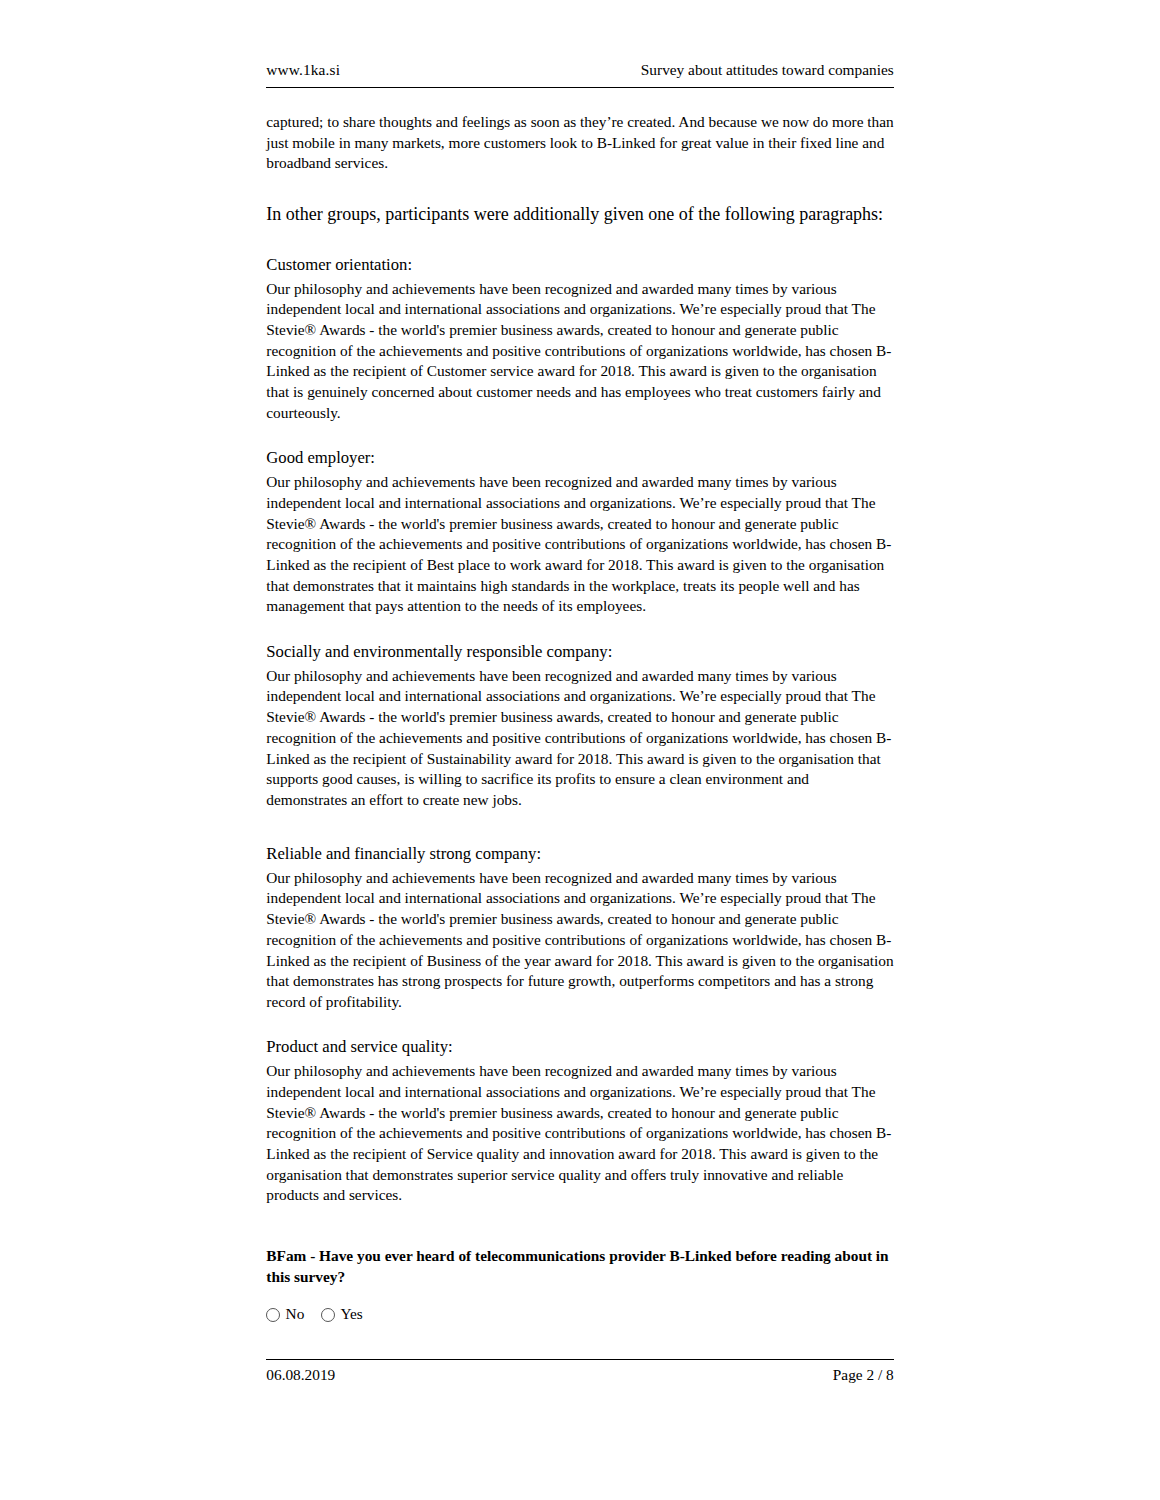www.1ka.si
Survey about attitudes toward companies
captured; to share thoughts and feelings as soon as they’re created. And because we now do more than just mobile in many markets, more customers look to B-Linked for great value in their fixed line and broadband services.
In other groups, participants were additionally given one of the following paragraphs:
Customer orientation:
Our philosophy and achievements have been recognized and awarded many times by various independent local and international associations and organizations. We’re especially proud that The Stevie® Awards - the world's premier business awards, created to honour and generate public recognition of the achievements and positive contributions of organizations worldwide, has chosen B-Linked as the recipient of Customer service award for 2018. This award is given to the organisation that is genuinely concerned about customer needs and has employees who treat customers fairly and courteously.
Good employer:
Our philosophy and achievements have been recognized and awarded many times by various independent local and international associations and organizations. We’re especially proud that The Stevie® Awards - the world's premier business awards, created to honour and generate public recognition of the achievements and positive contributions of organizations worldwide, has chosen B-Linked as the recipient of Best place to work award for 2018. This award is given to the organisation that demonstrates that it maintains high standards in the workplace, treats its people well and has management that pays attention to the needs of its employees.
Socially and environmentally responsible company:
Our philosophy and achievements have been recognized and awarded many times by various independent local and international associations and organizations. We’re especially proud that The Stevie® Awards - the world's premier business awards, created to honour and generate public recognition of the achievements and positive contributions of organizations worldwide, has chosen B-Linked as the recipient of Sustainability award for 2018. This award is given to the organisation that supports good causes, is willing to sacrifice its profits to ensure a clean environment and demonstrates an effort to create new jobs.
Reliable and financially strong company:
Our philosophy and achievements have been recognized and awarded many times by various independent local and international associations and organizations. We’re especially proud that The Stevie® Awards - the world's premier business awards, created to honour and generate public recognition of the achievements and positive contributions of organizations worldwide, has chosen B-Linked as the recipient of Business of the year award for 2018. This award is given to the organisation that demonstrates has strong prospects for future growth, outperforms competitors and has a strong record of profitability.
Product and service quality:
Our philosophy and achievements have been recognized and awarded many times by various independent local and international associations and organizations. We’re especially proud that The Stevie® Awards - the world's premier business awards, created to honour and generate public recognition of the achievements and positive contributions of organizations worldwide, has chosen B-Linked as the recipient of Service quality and innovation award for 2018. This award is given to the organisation that demonstrates superior service quality and offers truly innovative and reliable products and services.
BFam - Have you ever heard of telecommunications provider B-Linked before reading about in this survey?
No
Yes
06.08.2019
Page 2 / 8